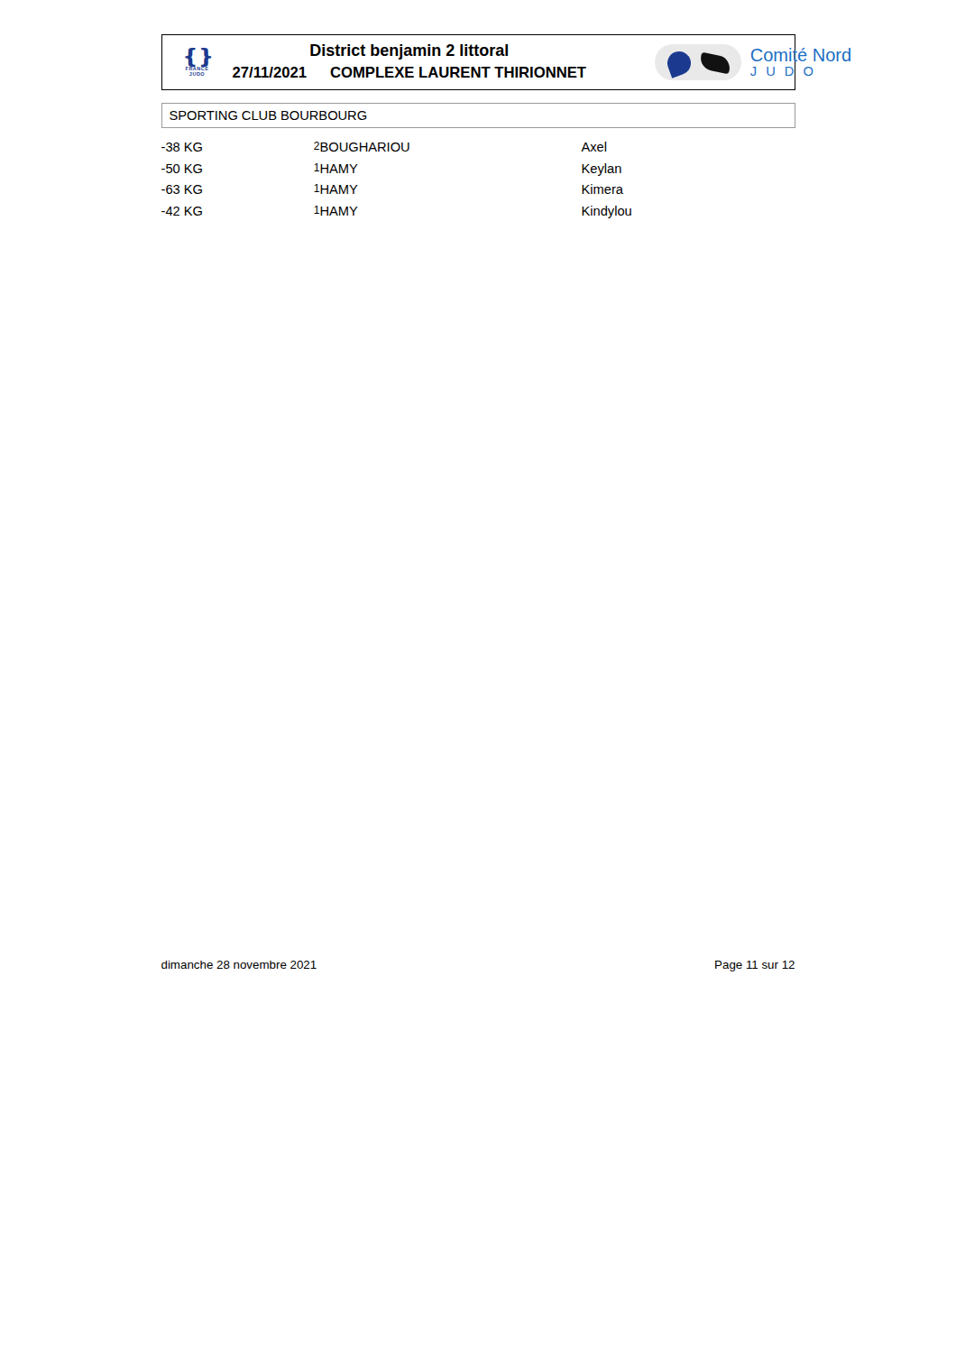❴❵
FRANCE
JUDO
District benjamin 2 littoral
27/11/2021 COMPLEXE LAURENT THIRIONNET
Comité Nord
J U D O
SPORTING CLUB BOURBOURG
| -38 KG | 2 | BOUGHARIOU | Axel |
| -50 KG | 1 | HAMY | Keylan |
| -63 KG | 1 | HAMY | Kimera |
| -42 KG | 1 | HAMY | Kindylou |
dimanche 28 novembre 2021
Page 11 sur 12